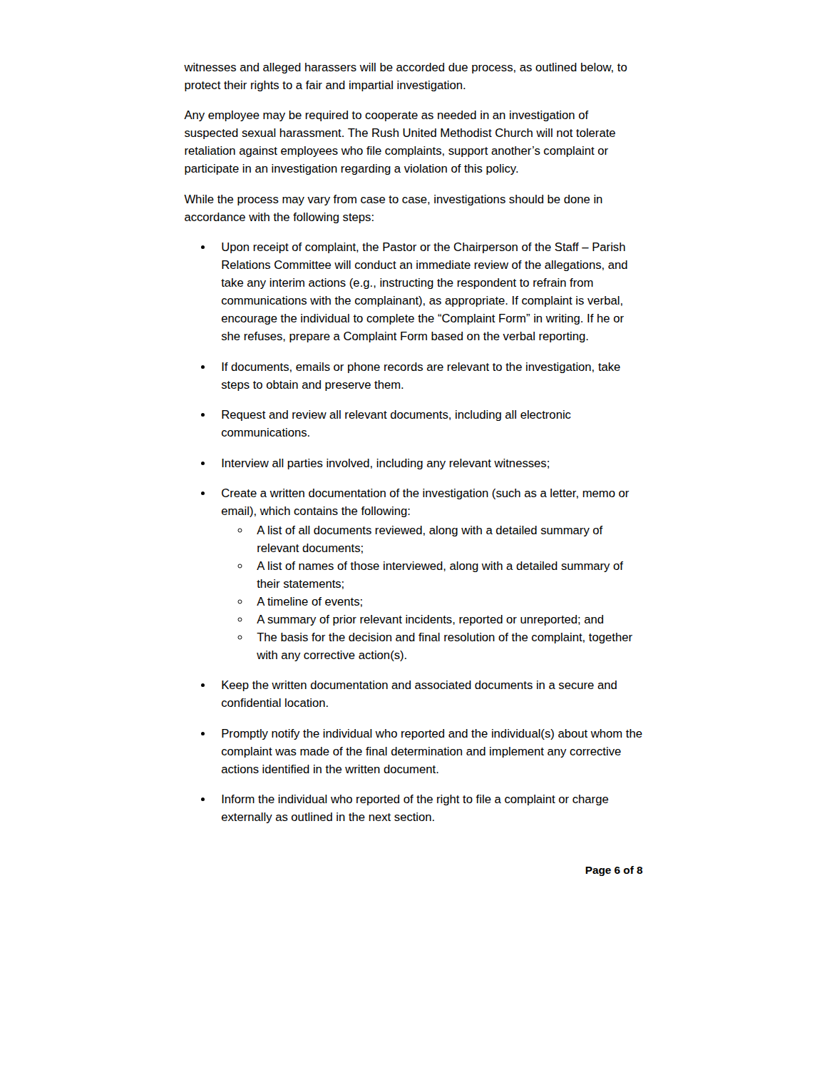witnesses and alleged harassers will be accorded due process, as outlined below, to protect their rights to a fair and impartial investigation.
Any employee may be required to cooperate as needed in an investigation of suspected sexual harassment. The Rush United Methodist Church will not tolerate retaliation against employees who file complaints, support another’s complaint or participate in an investigation regarding a violation of this policy.
While the process may vary from case to case, investigations should be done in accordance with the following steps:
Upon receipt of complaint, the Pastor or the Chairperson of the Staff – Parish Relations Committee will conduct an immediate review of the allegations, and take any interim actions (e.g., instructing the respondent to refrain from communications with the complainant), as appropriate. If complaint is verbal, encourage the individual to complete the “Complaint Form” in writing. If he or she refuses, prepare a Complaint Form based on the verbal reporting.
If documents, emails or phone records are relevant to the investigation, take steps to obtain and preserve them.
Request and review all relevant documents, including all electronic communications.
Interview all parties involved, including any relevant witnesses;
Create a written documentation of the investigation (such as a letter, memo or email), which contains the following:
A list of all documents reviewed, along with a detailed summary of relevant documents;
A list of names of those interviewed, along with a detailed summary of their statements;
A timeline of events;
A summary of prior relevant incidents, reported or unreported; and
The basis for the decision and final resolution of the complaint, together with any corrective action(s).
Keep the written documentation and associated documents in a secure and confidential location.
Promptly notify the individual who reported and the individual(s) about whom the complaint was made of the final determination and implement any corrective actions identified in the written document.
Inform the individual who reported of the right to file a complaint or charge externally as outlined in the next section.
Page 6 of 8